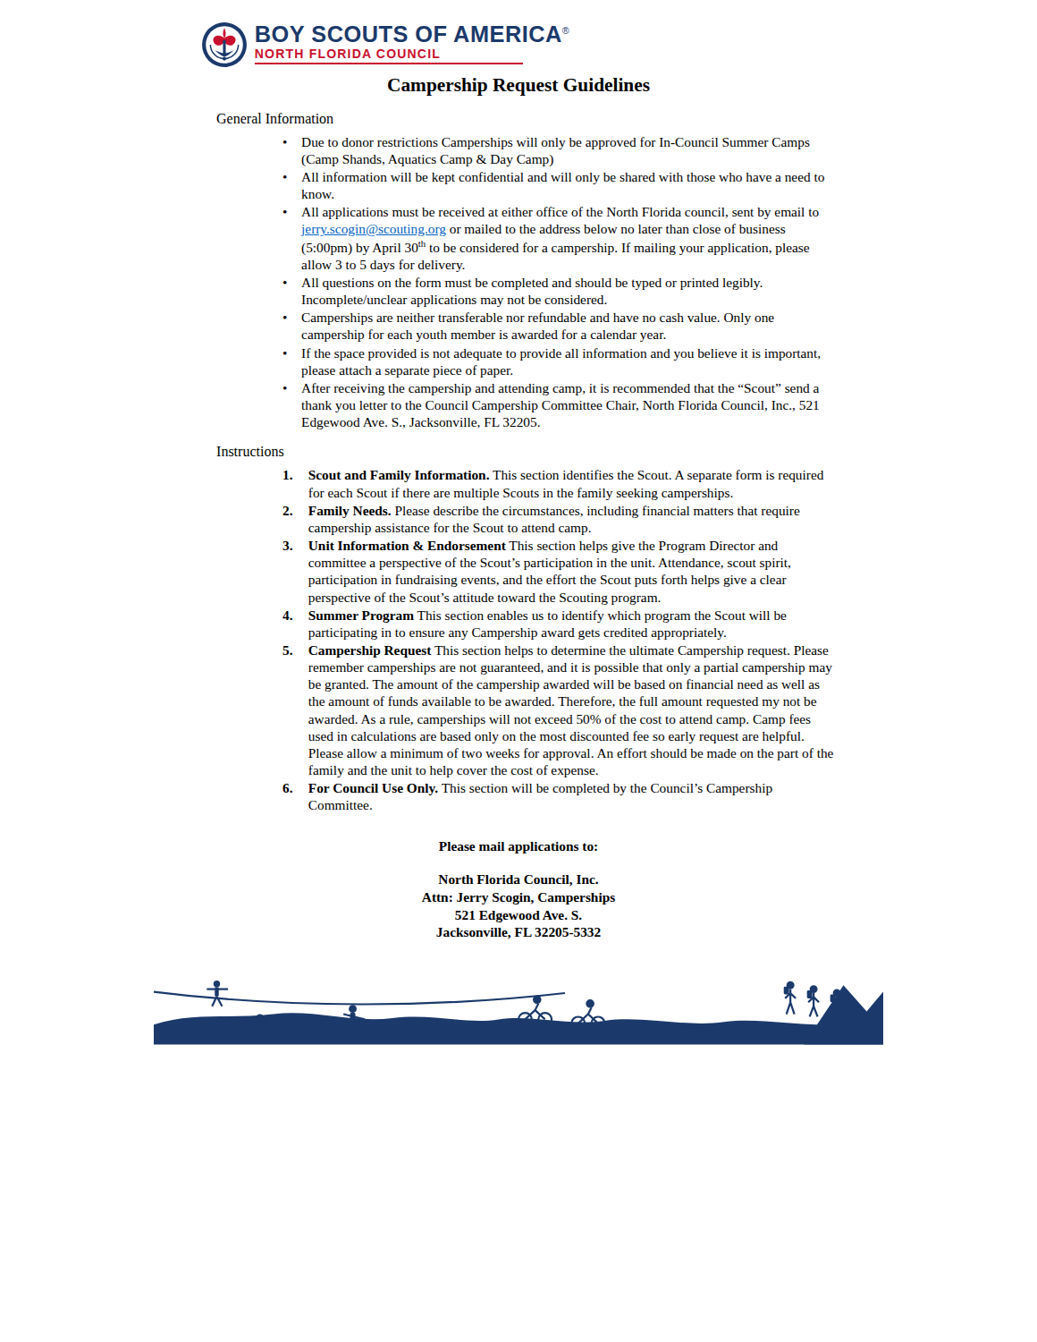BOY SCOUTS OF AMERICA®
NORTH FLORIDA COUNCIL
Campership Request Guidelines
General Information
Due to donor restrictions Camperships will only be approved for In-Council Summer Camps (Camp Shands, Aquatics Camp & Day Camp)
All information will be kept confidential and will only be shared with those who have a need to know.
All applications must be received at either office of the North Florida council, sent by email to jerry.scogin@scouting.org or mailed to the address below no later than close of business (5:00pm) by April 30th to be considered for a campership. If mailing your application, please allow 3 to 5 days for delivery.
All questions on the form must be completed and should be typed or printed legibly. Incomplete/unclear applications may not be considered.
Camperships are neither transferable nor refundable and have no cash value. Only one campership for each youth member is awarded for a calendar year.
If the space provided is not adequate to provide all information and you believe it is important, please attach a separate piece of paper.
After receiving the campership and attending camp, it is recommended that the “Scout” send a thank you letter to the Council Campership Committee Chair, North Florida Council, Inc., 521 Edgewood Ave. S., Jacksonville, FL 32205.
Instructions
Scout and Family Information. This section identifies the Scout. A separate form is required for each Scout if there are multiple Scouts in the family seeking camperships.
Family Needs. Please describe the circumstances, including financial matters that require campership assistance for the Scout to attend camp.
Unit Information & Endorsement This section helps give the Program Director and committee a perspective of the Scout’s participation in the unit. Attendance, scout spirit, participation in fundraising events, and the effort the Scout puts forth helps give a clear perspective of the Scout’s attitude toward the Scouting program.
Summer Program This section enables us to identify which program the Scout will be participating in to ensure any Campership award gets credited appropriately.
Campership Request This section helps to determine the ultimate Campership request. Please remember camperships are not guaranteed, and it is possible that only a partial campership may be granted. The amount of the campership awarded will be based on financial need as well as the amount of funds available to be awarded. Therefore, the full amount requested my not be awarded. As a rule, camperships will not exceed 50% of the cost to attend camp. Camp fees used in calculations are based only on the most discounted fee so early request are helpful. Please allow a minimum of two weeks for approval. An effort should be made on the part of the family and the unit to help cover the cost of expense.
For Council Use Only. This section will be completed by the Council’s Campership Committee.
Please mail applications to:
North Florida Council, Inc.
Attn: Jerry Scogin, Camperships
521 Edgewood Ave. S.
Jacksonville, FL 32205-5332